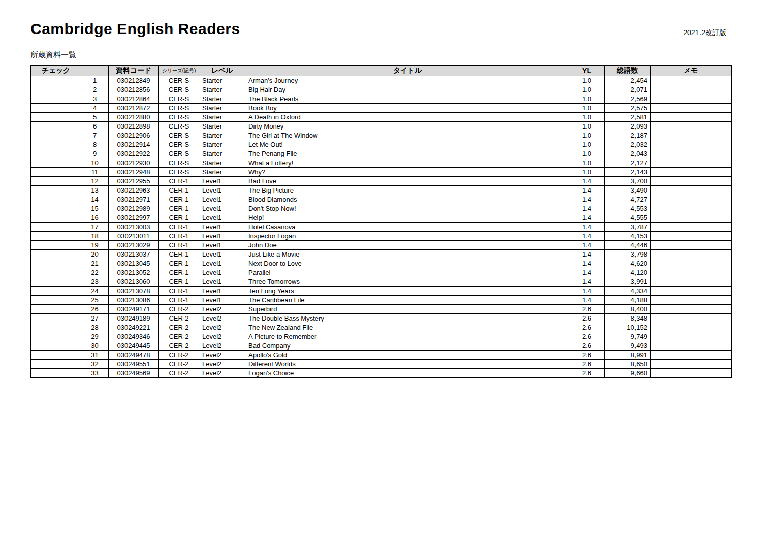Cambridge English Readers
2021.2改訂版
所蔵資料一覧
| チェック | | 資料コード | シリーズ(記号) | レベル | タイトル | YL | 総語数 | メモ |
| --- | --- | --- | --- | --- | --- | --- | --- | --- |
| | 1 | 030212849 | CER-S | Starter | Arman's Journey | 1.0 | 2,454 | |
| | 2 | 030212856 | CER-S | Starter | Big Hair Day | 1.0 | 2,071 | |
| | 3 | 030212864 | CER-S | Starter | The Black Pearls | 1.0 | 2,569 | |
| | 4 | 030212872 | CER-S | Starter | Book Boy | 1.0 | 2,575 | |
| | 5 | 030212880 | CER-S | Starter | A Death in Oxford | 1.0 | 2,581 | |
| | 6 | 030212898 | CER-S | Starter | Dirty Money | 1.0 | 2,093 | |
| | 7 | 030212906 | CER-S | Starter | The Girl at The Window | 1.0 | 2,187 | |
| | 8 | 030212914 | CER-S | Starter | Let Me Out! | 1.0 | 2,032 | |
| | 9 | 030212922 | CER-S | Starter | The Penang File | 1.0 | 2,043 | |
| | 10 | 030212930 | CER-S | Starter | What a Lottery! | 1.0 | 2,127 | |
| | 11 | 030212948 | CER-S | Starter | Why? | 1.0 | 2,143 | |
| | 12 | 030212955 | CER-1 | Level1 | Bad Love | 1.4 | 3,700 | |
| | 13 | 030212963 | CER-1 | Level1 | The Big Picture | 1.4 | 3,490 | |
| | 14 | 030212971 | CER-1 | Level1 | Blood Diamonds | 1.4 | 4,727 | |
| | 15 | 030212989 | CER-1 | Level1 | Don't Stop Now! | 1.4 | 4,553 | |
| | 16 | 030212997 | CER-1 | Level1 | Help! | 1.4 | 4,555 | |
| | 17 | 030213003 | CER-1 | Level1 | Hotel Casanova | 1.4 | 3,787 | |
| | 18 | 030213011 | CER-1 | Level1 | Inspector Logan | 1.4 | 4,153 | |
| | 19 | 030213029 | CER-1 | Level1 | John Doe | 1.4 | 4,446 | |
| | 20 | 030213037 | CER-1 | Level1 | Just Like a Movie | 1.4 | 3,798 | |
| | 21 | 030213045 | CER-1 | Level1 | Next Door to Love | 1.4 | 4,620 | |
| | 22 | 030213052 | CER-1 | Level1 | Parallel | 1.4 | 4,120 | |
| | 23 | 030213060 | CER-1 | Level1 | Three Tomorrows | 1.4 | 3,991 | |
| | 24 | 030213078 | CER-1 | Level1 | Ten Long Years | 1.4 | 4,334 | |
| | 25 | 030213086 | CER-1 | Level1 | The Caribbean File | 1.4 | 4,188 | |
| | 26 | 030249171 | CER-2 | Level2 | Superbird | 2.6 | 8,400 | |
| | 27 | 030249189 | CER-2 | Level2 | The Double Bass Mystery | 2.6 | 8,348 | |
| | 28 | 030249221 | CER-2 | Level2 | The New Zealand File | 2.6 | 10,152 | |
| | 29 | 030249346 | CER-2 | Level2 | A Picture to Remember | 2.6 | 9,749 | |
| | 30 | 030249445 | CER-2 | Level2 | Bad Company | 2.6 | 9,493 | |
| | 31 | 030249478 | CER-2 | Level2 | Apollo's Gold | 2.6 | 8,991 | |
| | 32 | 030249551 | CER-2 | Level2 | Different Worlds | 2.6 | 8,650 | |
| | 33 | 030249569 | CER-2 | Level2 | Logan's Choice | 2.6 | 9,660 | |